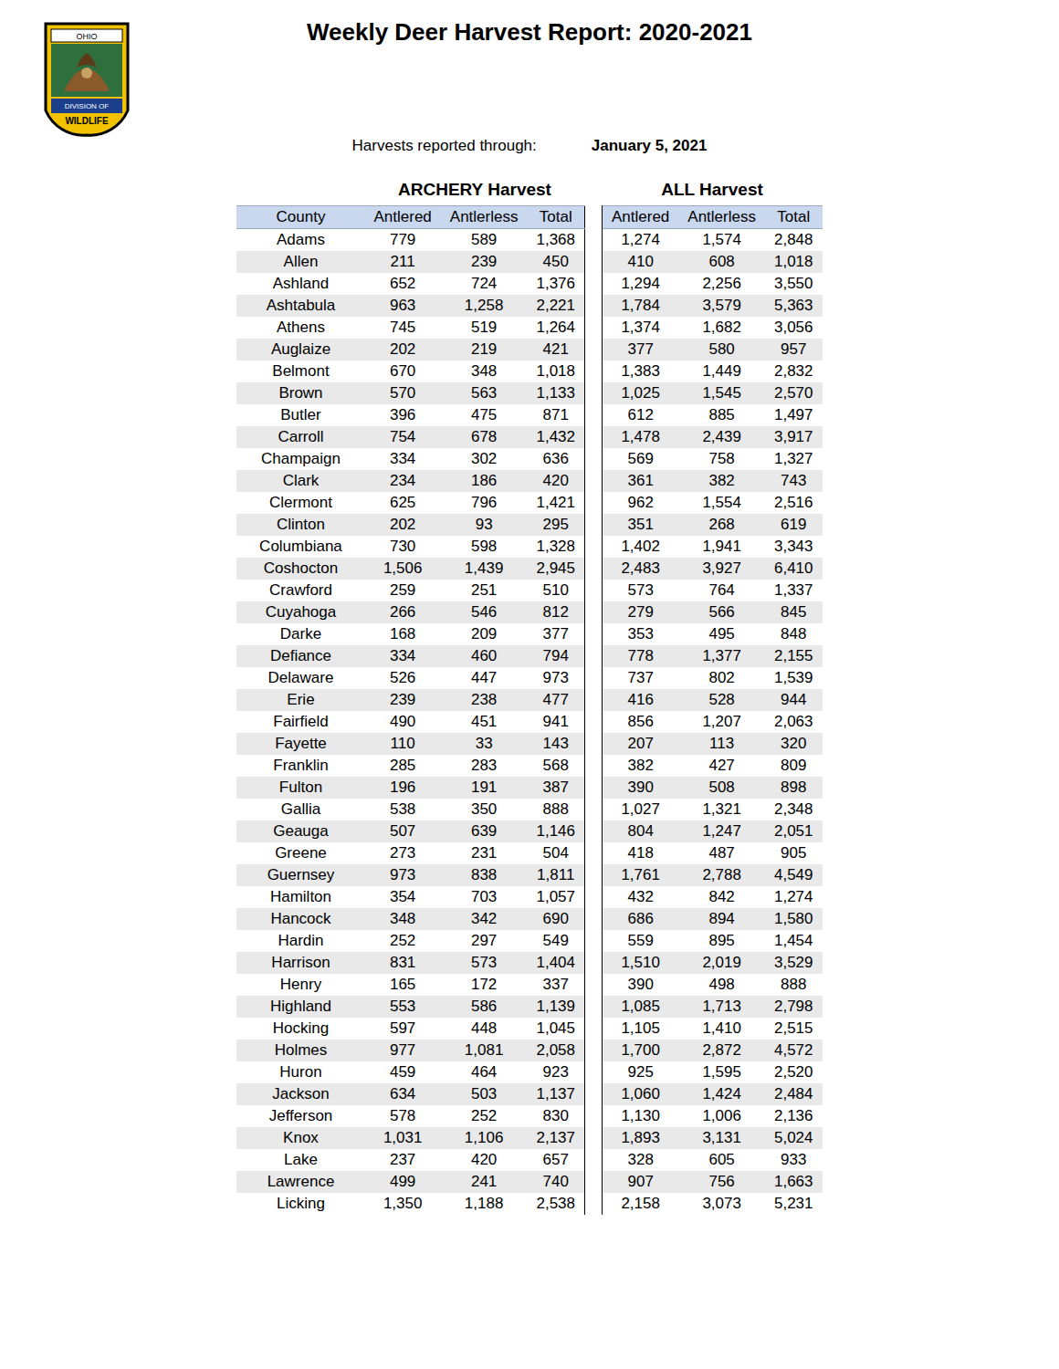ODNR Division of Wildlife OHIO DIVISION OF WILDLIFE
Weekly Deer Harvest Report: 2020-2021
Harvests reported through: January 5, 2021
| | ARCHERY Harvest | | ALL Harvest |
| --- | --- | --- | --- |
| County | Antlered | Antlerless | Total | | Antlered | Antlerless | Total |
| Adams | 779 | 589 | 1,368 | | 1,274 | 1,574 | 2,848 |
| Allen | 211 | 239 | 450 | | 410 | 608 | 1,018 |
| Ashland | 652 | 724 | 1,376 | | 1,294 | 2,256 | 3,550 |
| Ashtabula | 963 | 1,258 | 2,221 | | 1,784 | 3,579 | 5,363 |
| Athens | 745 | 519 | 1,264 | | 1,374 | 1,682 | 3,056 |
| Auglaize | 202 | 219 | 421 | | 377 | 580 | 957 |
| Belmont | 670 | 348 | 1,018 | | 1,383 | 1,449 | 2,832 |
| Brown | 570 | 563 | 1,133 | | 1,025 | 1,545 | 2,570 |
| Butler | 396 | 475 | 871 | | 612 | 885 | 1,497 |
| Carroll | 754 | 678 | 1,432 | | 1,478 | 2,439 | 3,917 |
| Champaign | 334 | 302 | 636 | | 569 | 758 | 1,327 |
| Clark | 234 | 186 | 420 | | 361 | 382 | 743 |
| Clermont | 625 | 796 | 1,421 | | 962 | 1,554 | 2,516 |
| Clinton | 202 | 93 | 295 | | 351 | 268 | 619 |
| Columbiana | 730 | 598 | 1,328 | | 1,402 | 1,941 | 3,343 |
| Coshocton | 1,506 | 1,439 | 2,945 | | 2,483 | 3,927 | 6,410 |
| Crawford | 259 | 251 | 510 | | 573 | 764 | 1,337 |
| Cuyahoga | 266 | 546 | 812 | | 279 | 566 | 845 |
| Darke | 168 | 209 | 377 | | 353 | 495 | 848 |
| Defiance | 334 | 460 | 794 | | 778 | 1,377 | 2,155 |
| Delaware | 526 | 447 | 973 | | 737 | 802 | 1,539 |
| Erie | 239 | 238 | 477 | | 416 | 528 | 944 |
| Fairfield | 490 | 451 | 941 | | 856 | 1,207 | 2,063 |
| Fayette | 110 | 33 | 143 | | 207 | 113 | 320 |
| Franklin | 285 | 283 | 568 | | 382 | 427 | 809 |
| Fulton | 196 | 191 | 387 | | 390 | 508 | 898 |
| Gallia | 538 | 350 | 888 | | 1,027 | 1,321 | 2,348 |
| Geauga | 507 | 639 | 1,146 | | 804 | 1,247 | 2,051 |
| Greene | 273 | 231 | 504 | | 418 | 487 | 905 |
| Guernsey | 973 | 838 | 1,811 | | 1,761 | 2,788 | 4,549 |
| Hamilton | 354 | 703 | 1,057 | | 432 | 842 | 1,274 |
| Hancock | 348 | 342 | 690 | | 686 | 894 | 1,580 |
| Hardin | 252 | 297 | 549 | | 559 | 895 | 1,454 |
| Harrison | 831 | 573 | 1,404 | | 1,510 | 2,019 | 3,529 |
| Henry | 165 | 172 | 337 | | 390 | 498 | 888 |
| Highland | 553 | 586 | 1,139 | | 1,085 | 1,713 | 2,798 |
| Hocking | 597 | 448 | 1,045 | | 1,105 | 1,410 | 2,515 |
| Holmes | 977 | 1,081 | 2,058 | | 1,700 | 2,872 | 4,572 |
| Huron | 459 | 464 | 923 | | 925 | 1,595 | 2,520 |
| Jackson | 634 | 503 | 1,137 | | 1,060 | 1,424 | 2,484 |
| Jefferson | 578 | 252 | 830 | | 1,130 | 1,006 | 2,136 |
| Knox | 1,031 | 1,106 | 2,137 | | 1,893 | 3,131 | 5,024 |
| Lake | 237 | 420 | 657 | | 328 | 605 | 933 |
| Lawrence | 499 | 241 | 740 | | 907 | 756 | 1,663 |
| Licking | 1,350 | 1,188 | 2,538 | | 2,158 | 3,073 | 5,231 |